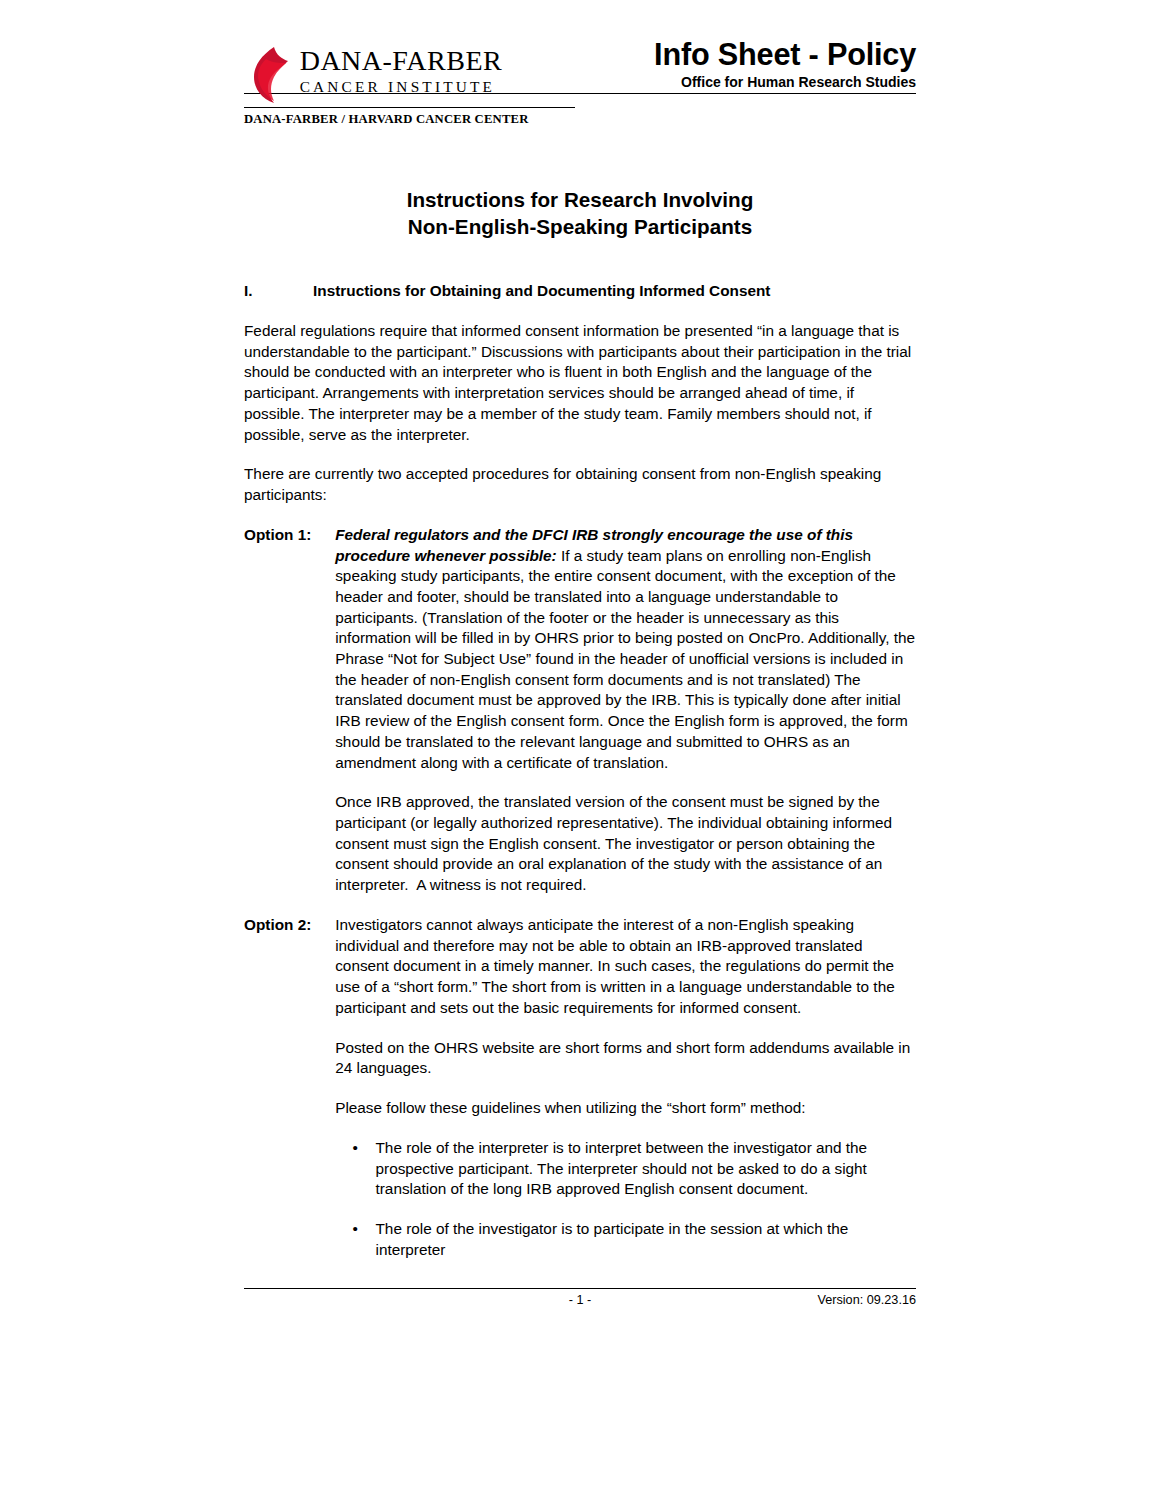DANA-FARBER
CANCER INSTITUTE
DANA-FARBER / HARVARD CANCER CENTER
Info Sheet - Policy
Office for Human Research Studies
Instructions for Research Involving
Non-English-Speaking Participants
I.
Instructions for Obtaining and Documenting Informed Consent
Federal regulations require that informed consent information be presented “in a language that is understandable to the participant.” Discussions with participants about their participation in the trial should be conducted with an interpreter who is fluent in both English and the language of the participant. Arrangements with interpretation services should be arranged ahead of time, if possible. The interpreter may be a member of the study team. Family members should not, if possible, serve as the interpreter.
There are currently two accepted procedures for obtaining consent from non-English speaking participants:
Option 1:
Federal regulators and the DFCI IRB strongly encourage the use of this procedure whenever possible: If a study team plans on enrolling non-English speaking study participants, the entire consent document, with the exception of the header and footer, should be translated into a language understandable to participants. (Translation of the footer or the header is unnecessary as this information will be filled in by OHRS prior to being posted on OncPro. Additionally, the Phrase “Not for Subject Use” found in the header of unofficial versions is included in the header of non-English consent form documents and is not translated) The translated document must be approved by the IRB. This is typically done after initial IRB review of the English consent form. Once the English form is approved, the form should be translated to the relevant language and submitted to OHRS as an amendment along with a certificate of translation.
Once IRB approved, the translated version of the consent must be signed by the participant (or legally authorized representative). The individual obtaining informed consent must sign the English consent. The investigator or person obtaining the consent should provide an oral explanation of the study with the assistance of an interpreter. A witness is not required.
Option 2:
Investigators cannot always anticipate the interest of a non-English speaking individual and therefore may not be able to obtain an IRB-approved translated consent document in a timely manner. In such cases, the regulations do permit the use of a “short form.” The short from is written in a language understandable to the participant and sets out the basic requirements for informed consent.
Posted on the OHRS website are short forms and short form addendums available in 24 languages.
Please follow these guidelines when utilizing the “short form” method:
The role of the interpreter is to interpret between the investigator and the prospective participant. The interpreter should not be asked to do a sight translation of the long IRB approved English consent document.
The role of the investigator is to participate in the session at which the interpreter
- 1 -
Version: 09.23.16